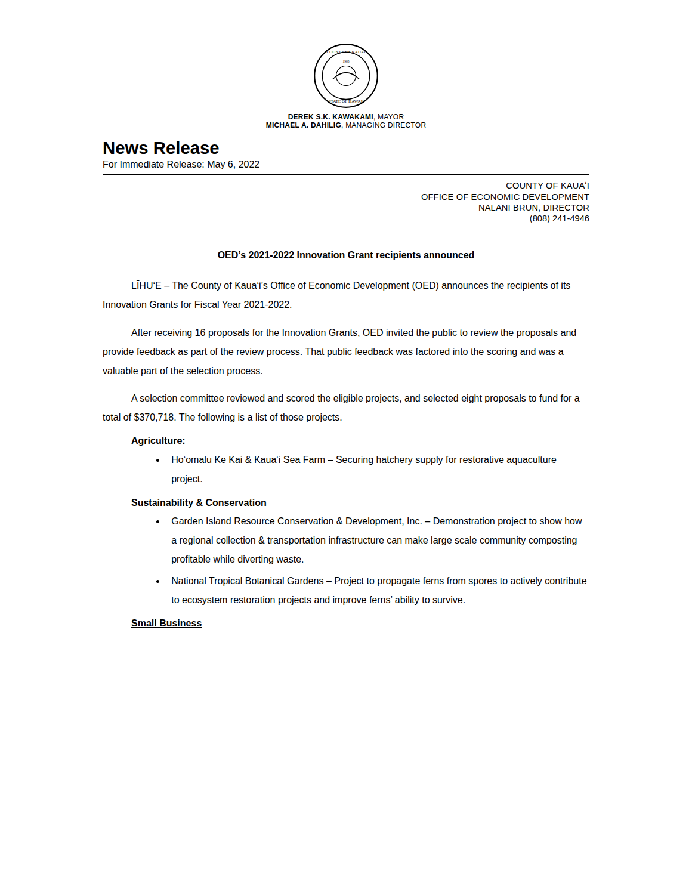DEREK S.K. KAWAKAMI, MAYOR
MICHAEL A. DAHILIG, MANAGING DIRECTOR
News Release
For Immediate Release: May 6, 2022
COUNTY OF KAUAʻI
OFFICE OF ECONOMIC DEVELOPMENT
NALANI BRUN, DIRECTOR
(808) 241-4946
OED’s 2021-2022 Innovation Grant recipients announced
LĪHUʻE – The County of Kauaʻi’s Office of Economic Development (OED) announces the recipients of its Innovation Grants for Fiscal Year 2021-2022.
After receiving 16 proposals for the Innovation Grants, OED invited the public to review the proposals and provide feedback as part of the review process. That public feedback was factored into the scoring and was a valuable part of the selection process.
A selection committee reviewed and scored the eligible projects, and selected eight proposals to fund for a total of $370,718. The following is a list of those projects.
Agriculture:
Hoʻomalu Ke Kai & Kauaʻi Sea Farm – Securing hatchery supply for restorative aquaculture project.
Sustainability & Conservation
Garden Island Resource Conservation & Development, Inc. – Demonstration project to show how a regional collection & transportation infrastructure can make large scale community composting profitable while diverting waste.
National Tropical Botanical Gardens – Project to propagate ferns from spores to actively contribute to ecosystem restoration projects and improve ferns’ ability to survive.
Small Business